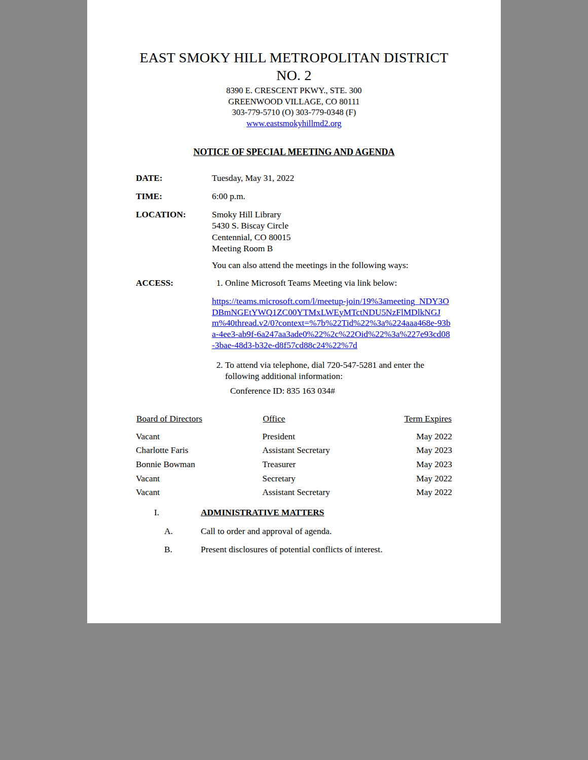EAST SMOKY HILL METROPOLITAN DISTRICT NO. 2
8390 E. CRESCENT PKWY., STE. 300
GREENWOOD VILLAGE, CO 80111
303-779-5710 (O) 303-779-0348 (F)
www.eastsmokyhillmd2.org
NOTICE OF SPECIAL MEETING AND AGENDA
| DATE: | Tuesday, May 31, 2022 |
| TIME: | 6:00 p.m. |
| LOCATION: | Smoky Hill Library 5430 S. Biscay Circle Centennial, CO 80015 Meeting Room B You can also attend the meetings in the following ways: |
| ACCESS: | Online Microsoft Teams Meeting via link below: https://teams.microsoft.com/l/meetup-join/19%3ameeting_NDY3ODBmNGEtYWQ1ZC00YTMxLWEyMTctNDU5NzFlMDlkNGJm%40thread.v2/0?context=%7b%22Tid%22%3a%224aaa468e-93ba-4ee3-ab9f-6a247aa3ade0%22%2c%22Oid%22%3a%227e93cd08-3bae-48d3-b32e-d8f57cd88c24%22%7d To attend via telephone, dial 720-547-5281 and enter the following additional information: Conference ID: 835 163 034# |
| Board of Directors | Office | Term Expires |
| --- | --- | --- |
| Vacant | President | May 2022 |
| Charlotte Faris | Assistant Secretary | May 2023 |
| Bonnie Bowman | Treasurer | May 2023 |
| Vacant | Secretary | May 2022 |
| Vacant | Assistant Secretary | May 2022 |
| I. | ADMINISTRATIVE MATTERS |
| A. | Call to order and approval of agenda. |
| B. | Present disclosures of potential conflicts of interest. |